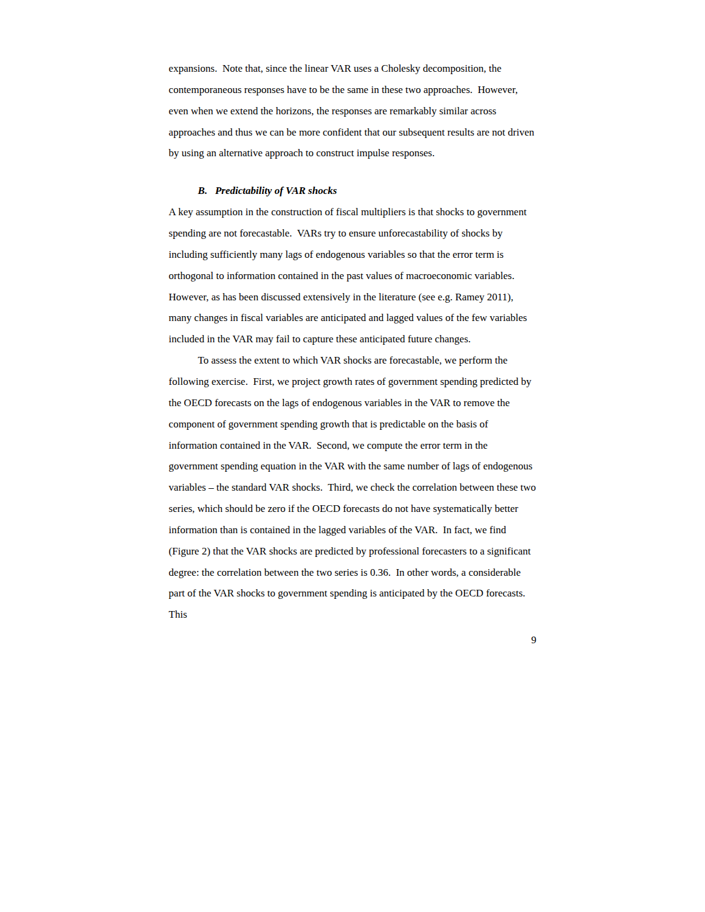expansions. Note that, since the linear VAR uses a Cholesky decomposition, the contemporaneous responses have to be the same in these two approaches. However, even when we extend the horizons, the responses are remarkably similar across approaches and thus we can be more confident that our subsequent results are not driven by using an alternative approach to construct impulse responses.
B. Predictability of VAR shocks
A key assumption in the construction of fiscal multipliers is that shocks to government spending are not forecastable. VARs try to ensure unforecastability of shocks by including sufficiently many lags of endogenous variables so that the error term is orthogonal to information contained in the past values of macroeconomic variables. However, as has been discussed extensively in the literature (see e.g. Ramey 2011), many changes in fiscal variables are anticipated and lagged values of the few variables included in the VAR may fail to capture these anticipated future changes.
To assess the extent to which VAR shocks are forecastable, we perform the following exercise. First, we project growth rates of government spending predicted by the OECD forecasts on the lags of endogenous variables in the VAR to remove the component of government spending growth that is predictable on the basis of information contained in the VAR. Second, we compute the error term in the government spending equation in the VAR with the same number of lags of endogenous variables – the standard VAR shocks. Third, we check the correlation between these two series, which should be zero if the OECD forecasts do not have systematically better information than is contained in the lagged variables of the VAR. In fact, we find (Figure 2) that the VAR shocks are predicted by professional forecasters to a significant degree: the correlation between the two series is 0.36. In other words, a considerable part of the VAR shocks to government spending is anticipated by the OECD forecasts. This
9